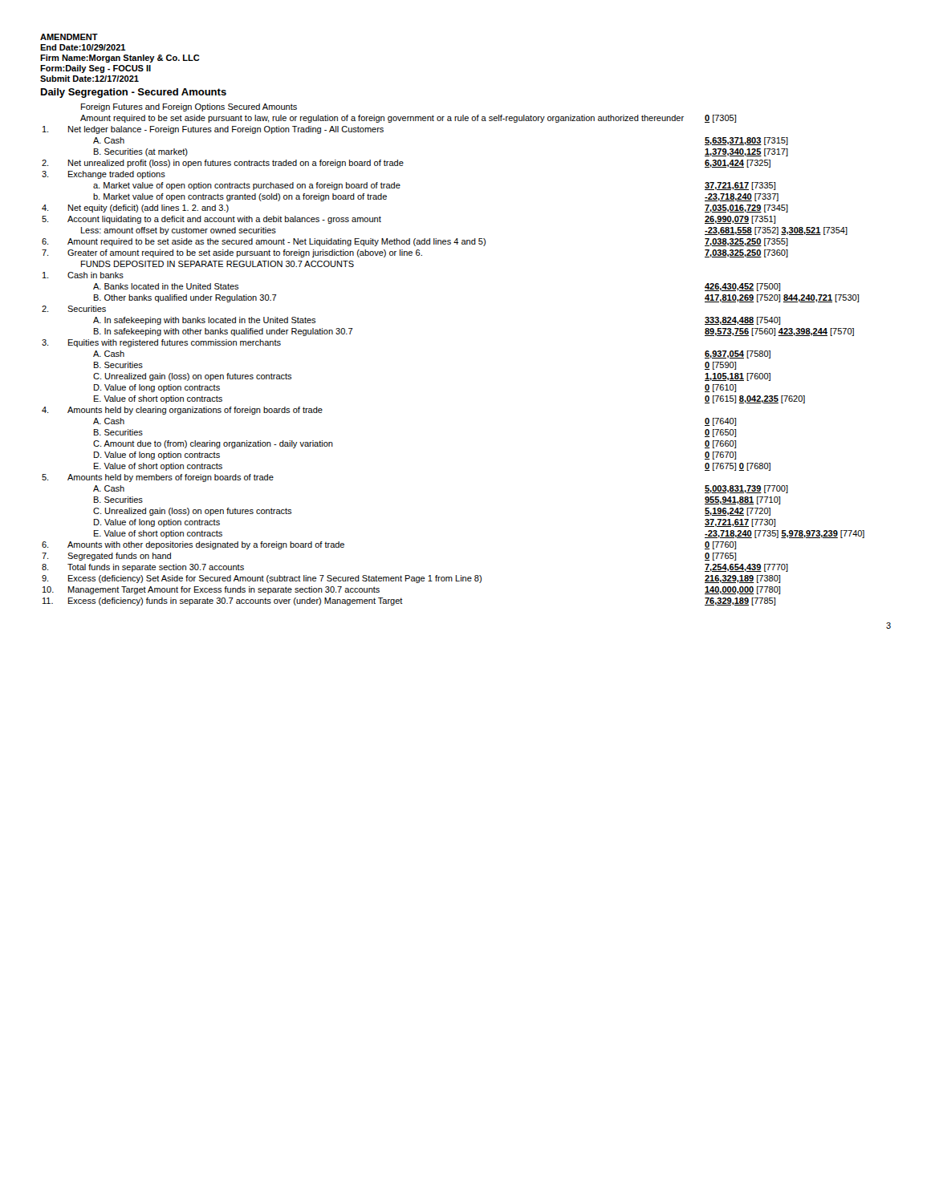AMENDMENT
End Date:10/29/2021
Firm Name:Morgan Stanley & Co. LLC
Form:Daily Seg - FOCUS II
Submit Date:12/17/2021
Daily Segregation - Secured Amounts
| | Foreign Futures and Foreign Options Secured Amounts | |
| | Amount required to be set aside pursuant to law, rule or regulation of a foreign government or a rule of a self-regulatory organization authorized thereunder | 0 [7305] |
| 1. | Net ledger balance - Foreign Futures and Foreign Option Trading - All Customers | |
| | A. Cash | 5,635,371,803 [7315] |
| | B. Securities (at market) | 1,379,340,125 [7317] |
| 2. | Net unrealized profit (loss) in open futures contracts traded on a foreign board of trade | 6,301,424 [7325] |
| 3. | Exchange traded options | |
| | a. Market value of open option contracts purchased on a foreign board of trade | 37,721,617 [7335] |
| | b. Market value of open contracts granted (sold) on a foreign board of trade | -23,718,240 [7337] |
| 4. | Net equity (deficit) (add lines 1. 2. and 3.) | 7,035,016,729 [7345] |
| 5. | Account liquidating to a deficit and account with a debit balances - gross amount | 26,990,079 [7351] |
| | Less: amount offset by customer owned securities | -23,681,558 [7352] 3,308,521 [7354] |
| 6. | Amount required to be set aside as the secured amount - Net Liquidating Equity Method (add lines 4 and 5) | 7,038,325,250 [7355] |
| 7. | Greater of amount required to be set aside pursuant to foreign jurisdiction (above) or line 6. | 7,038,325,250 [7360] |
| | FUNDS DEPOSITED IN SEPARATE REGULATION 30.7 ACCOUNTS | |
| 1. | Cash in banks | |
| | A. Banks located in the United States | 426,430,452 [7500] |
| | B. Other banks qualified under Regulation 30.7 | 417,810,269 [7520] 844,240,721 [7530] |
| 2. | Securities | |
| | A. In safekeeping with banks located in the United States | 333,824,488 [7540] |
| | B. In safekeeping with other banks qualified under Regulation 30.7 | 89,573,756 [7560] 423,398,244 [7570] |
| 3. | Equities with registered futures commission merchants | |
| | A. Cash | 6,937,054 [7580] |
| | B. Securities | 0 [7590] |
| | C. Unrealized gain (loss) on open futures contracts | 1,105,181 [7600] |
| | D. Value of long option contracts | 0 [7610] |
| | E. Value of short option contracts | 0 [7615] 8,042,235 [7620] |
| 4. | Amounts held by clearing organizations of foreign boards of trade | |
| | A. Cash | 0 [7640] |
| | B. Securities | 0 [7650] |
| | C. Amount due to (from) clearing organization - daily variation | 0 [7660] |
| | D. Value of long option contracts | 0 [7670] |
| | E. Value of short option contracts | 0 [7675] 0 [7680] |
| 5. | Amounts held by members of foreign boards of trade | |
| | A. Cash | 5,003,831,739 [7700] |
| | B. Securities | 955,941,881 [7710] |
| | C. Unrealized gain (loss) on open futures contracts | 5,196,242 [7720] |
| | D. Value of long option contracts | 37,721,617 [7730] |
| | E. Value of short option contracts | -23,718,240 [7735] 5,978,973,239 [7740] |
| 6. | Amounts with other depositories designated by a foreign board of trade | 0 [7760] |
| 7. | Segregated funds on hand | 0 [7765] |
| 8. | Total funds in separate section 30.7 accounts | 7,254,654,439 [7770] |
| 9. | Excess (deficiency) Set Aside for Secured Amount (subtract line 7 Secured Statement Page 1 from Line 8) | 216,329,189 [7380] |
| 10. | Management Target Amount for Excess funds in separate section 30.7 accounts | 140,000,000 [7780] |
| 11. | Excess (deficiency) funds in separate 30.7 accounts over (under) Management Target | 76,329,189 [7785] |
3